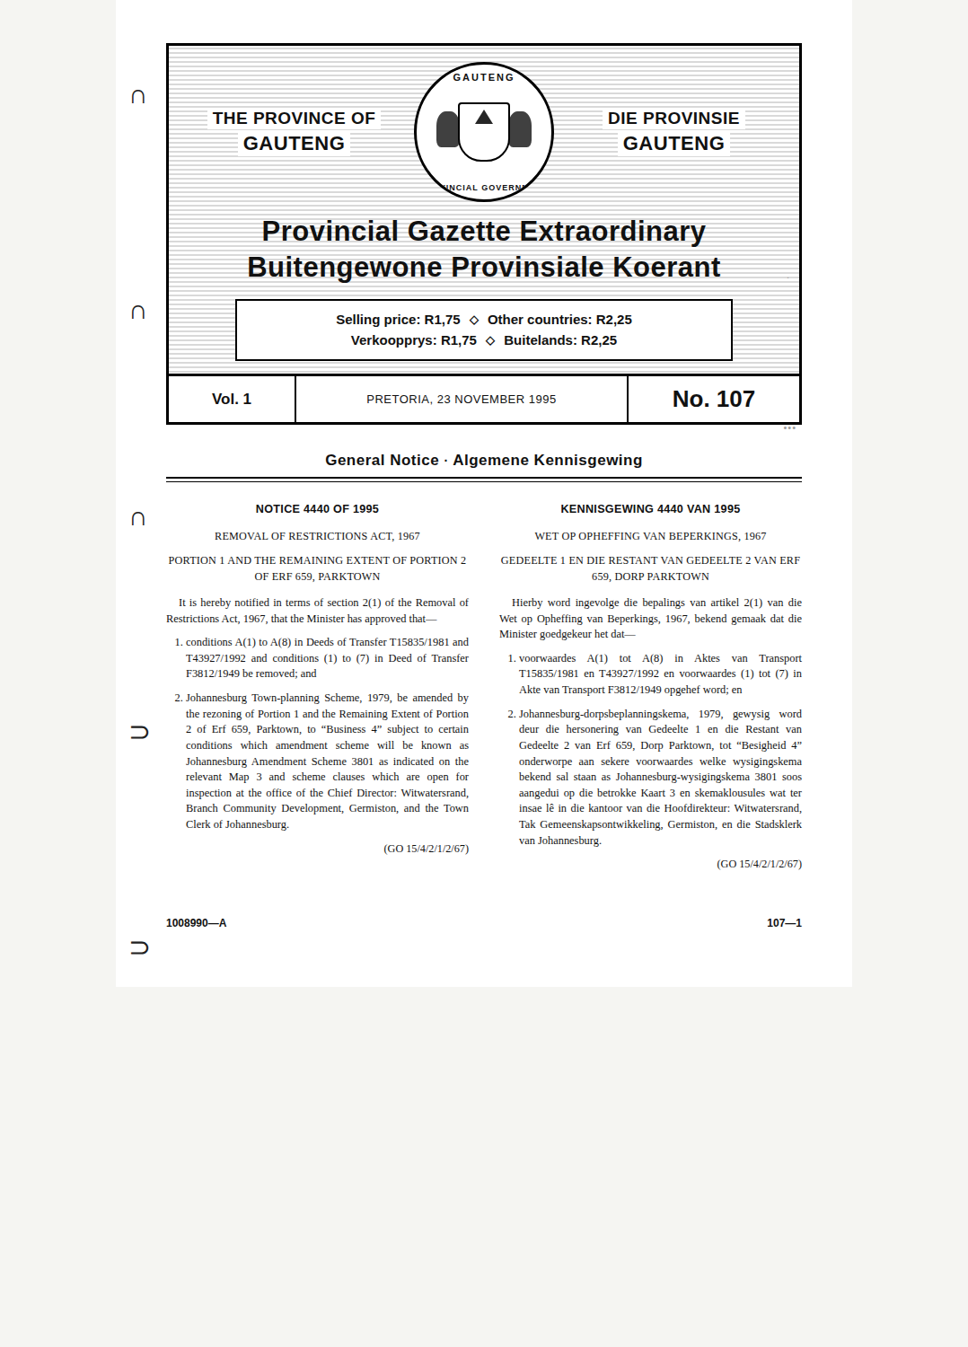∩ ∩ ∩ ⊃ ⊃
.
•••
The Province of
Gauteng
GAUTENG
PROVINCIAL GOVERNMENT
Die Provinsie
Gauteng
Provincial Gazette Extraordinary
Buitengewone Provinsiale Koerant
Selling price: R1,75 ◇ Other countries: R2,25
Verkoopprys: R1,75 ◇ Buitelands: R2,25
Vol. 1
PRETORIA, 23 NOVEMBER 1995
No. 107
General Notice · Algemene Kennisgewing
NOTICE 4440 OF 1995
REMOVAL OF RESTRICTIONS ACT, 1967
PORTION 1 AND THE REMAINING EXTENT OF PORTION 2 OF ERF 659, PARKTOWN
It is hereby notified in terms of section 2(1) of the Removal of Restrictions Act, 1967, that the Minister has approved that—
conditions A(1) to A(8) in Deeds of Transfer T15835/1981 and T43927/1992 and conditions (1) to (7) in Deed of Transfer F3812/1949 be removed; and
Johannesburg Town-planning Scheme, 1979, be amended by the rezoning of Portion 1 and the Remaining Extent of Portion 2 of Erf 659, Parktown, to “Business 4” subject to certain conditions which amendment scheme will be known as Johannesburg Amendment Scheme 3801 as indicated on the relevant Map 3 and scheme clauses which are open for inspection at the office of the Chief Director: Witwatersrand, Branch Community Development, Germiston, and the Town Clerk of Johannesburg.
(GO 15/4/2/1/2/67)
KENNISGEWING 4440 VAN 1995
WET OP OPHEFFING VAN BEPERKINGS, 1967
GEDEELTE 1 EN DIE RESTANT VAN GEDEELTE 2 VAN ERF 659, DORP PARKTOWN
Hierby word ingevolge die bepalings van artikel 2(1) van die Wet op Opheffing van Beperkings, 1967, bekend gemaak dat die Minister goedgekeur het dat—
voorwaardes A(1) tot A(8) in Aktes van Transport T15835/1981 en T43927/1992 en voorwaardes (1) tot (7) in Akte van Transport F3812/1949 opgehef word; en
Johannesburg-dorpsbeplanningskema, 1979, gewysig word deur die hersonering van Gedeelte 1 en die Restant van Gedeelte 2 van Erf 659, Dorp Parktown, tot “Besigheid 4” onderworpe aan sekere voorwaardes welke wysigingskema bekend sal staan as Johannesburg-wysigingskema 3801 soos aangedui op die betrokke Kaart 3 en skemaklousules wat ter insae lê in die kantoor van die Hoofdirekteur: Witwatersrand, Tak Gemeenskapsontwikkeling, Germiston, en die Stadsklerk van Johannesburg.
(GO 15/4/2/1/2/67)
1008990—A
107—1